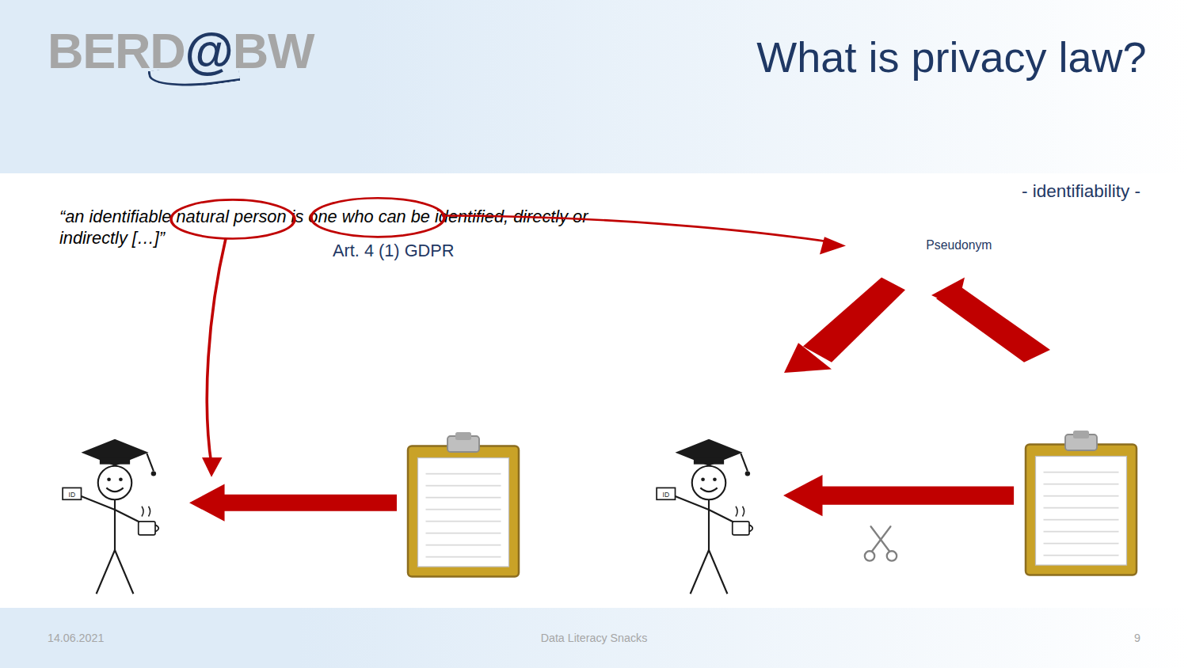BERD@BW
What is privacy law?
- identifiability -
“an identifiable natural person is one who can be identified, directly or indirectly […]”
Art. 4 (1) GDPR
Pseudonym
ID
ID
14.06.2021 Data Literacy Snacks 9